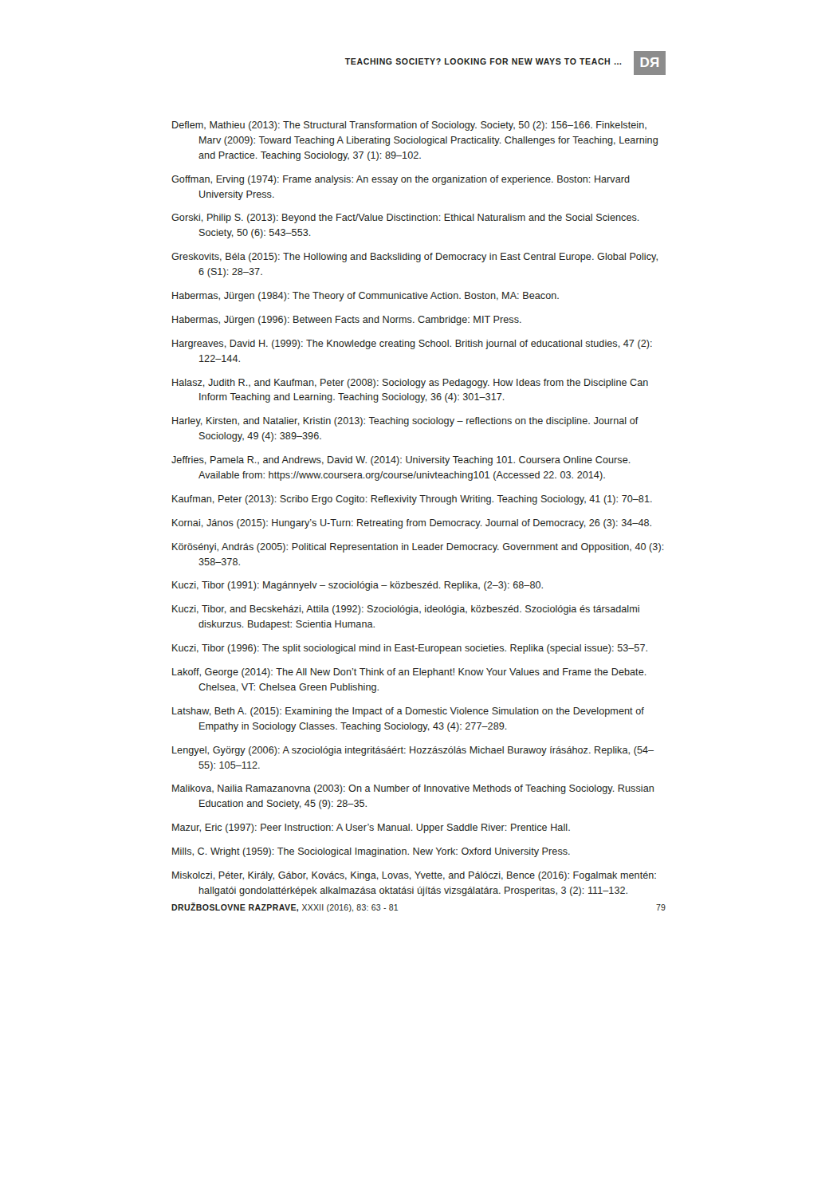Teaching society? Looking for new ways to teach …
DЯ
Deflem, Mathieu (2013): The Structural Transformation of Sociology. Society, 50 (2): 156–166. Finkelstein, Marv (2009): Toward Teaching A Liberating Sociological Practicality. Challenges for Teaching, Learning and Practice. Teaching Sociology, 37 (1): 89–102.
Goffman, Erving (1974): Frame analysis: An essay on the organization of experience. Boston: Harvard University Press.
Gorski, Philip S. (2013): Beyond the Fact/Value Disctinction: Ethical Naturalism and the Social Sciences. Society, 50 (6): 543–553.
Greskovits, Béla (2015): The Hollowing and Backsliding of Democracy in East Central Europe. Global Policy, 6 (S1): 28–37.
Habermas, Jürgen (1984): The Theory of Communicative Action. Boston, MA: Beacon.
Habermas, Jürgen (1996): Between Facts and Norms. Cambridge: MIT Press.
Hargreaves, David H. (1999): The Knowledge creating School. British journal of educational studies, 47 (2): 122–144.
Halasz, Judith R., and Kaufman, Peter (2008): Sociology as Pedagogy. How Ideas from the Discipline Can Inform Teaching and Learning. Teaching Sociology, 36 (4): 301–317.
Harley, Kirsten, and Natalier, Kristin (2013): Teaching sociology – reflections on the discipline. Journal of Sociology, 49 (4): 389–396.
Jeffries, Pamela R., and Andrews, David W. (2014): University Teaching 101. Coursera Online Course. Available from: https://www.coursera.org/course/univteaching101 (Accessed 22. 03. 2014).
Kaufman, Peter (2013): Scribo Ergo Cogito: Reflexivity Through Writing. Teaching Sociology, 41 (1): 70–81.
Kornai, János (2015): Hungary’s U-Turn: Retreating from Democracy. Journal of Democracy, 26 (3): 34–48.
Körösényi, András (2005): Political Representation in Leader Democracy. Government and Opposition, 40 (3): 358–378.
Kuczi, Tibor (1991): Magánnyelv – szociológia – közbeszéd. Replika, (2–3): 68–80.
Kuczi, Tibor, and Becskeházi, Attila (1992): Szociológia, ideológia, közbeszéd. Szociológia és társadalmi diskurzus. Budapest: Scientia Humana.
Kuczi, Tibor (1996): The split sociological mind in East-European societies. Replika (special issue): 53–57.
Lakoff, George (2014): The All New Don’t Think of an Elephant! Know Your Values and Frame the Debate. Chelsea, VT: Chelsea Green Publishing.
Latshaw, Beth A. (2015): Examining the Impact of a Domestic Violence Simulation on the Development of Empathy in Sociology Classes. Teaching Sociology, 43 (4): 277–289.
Lengyel, György (2006): A szociológia integritásáért: Hozzászólás Michael Burawoy írásához. Replika, (54–55): 105–112.
Malikova, Nailia Ramazanovna (2003): On a Number of Innovative Methods of Teaching Sociology. Russian Education and Society, 45 (9): 28–35.
Mazur, Eric (1997): Peer Instruction: A User’s Manual. Upper Saddle River: Prentice Hall.
Mills, C. Wright (1959): The Sociological Imagination. New York: Oxford University Press.
Miskolczi, Péter, Király, Gábor, Kovács, Kinga, Lovas, Yvette, and Pálóczi, Bence (2016): Fogalmak mentén: hallgatói gondolattérképek alkalmazása oktatási újítás vizsgálatára. Prosperitas, 3 (2): 111–132.
Družboslovne razprave, XXXII (2016), 83: 63 - 81
79